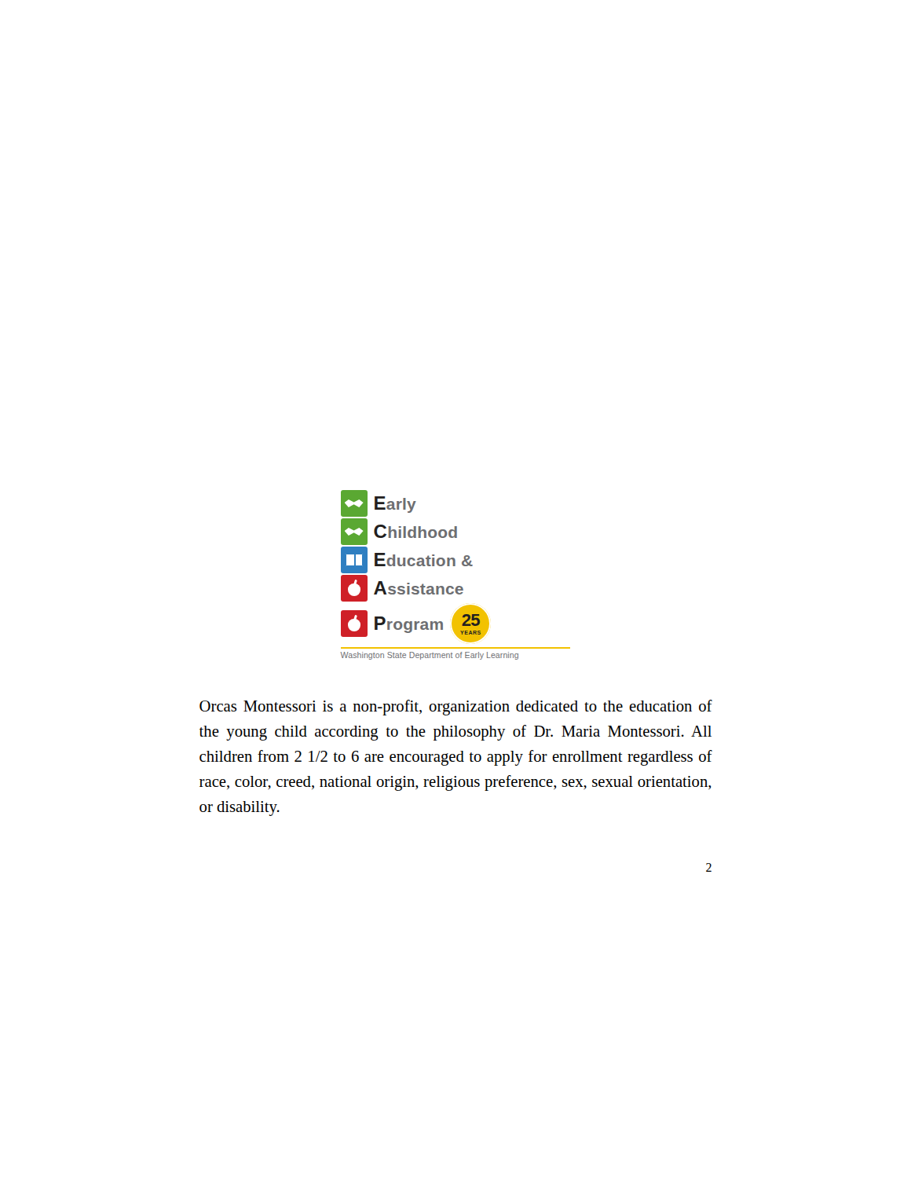Early
Childhood
Education &
Assistance
Program 25 YEARS
Washington State Department of Early Learning
Orcas Montessori is a non-profit, organization dedicated to the education of the young child according to the philosophy of Dr. Maria Montessori. All children from 2 1/2 to 6 are encouraged to apply for enrollment regardless of race, color, creed, national origin, religious preference, sex, sexual orientation, or disability.
2